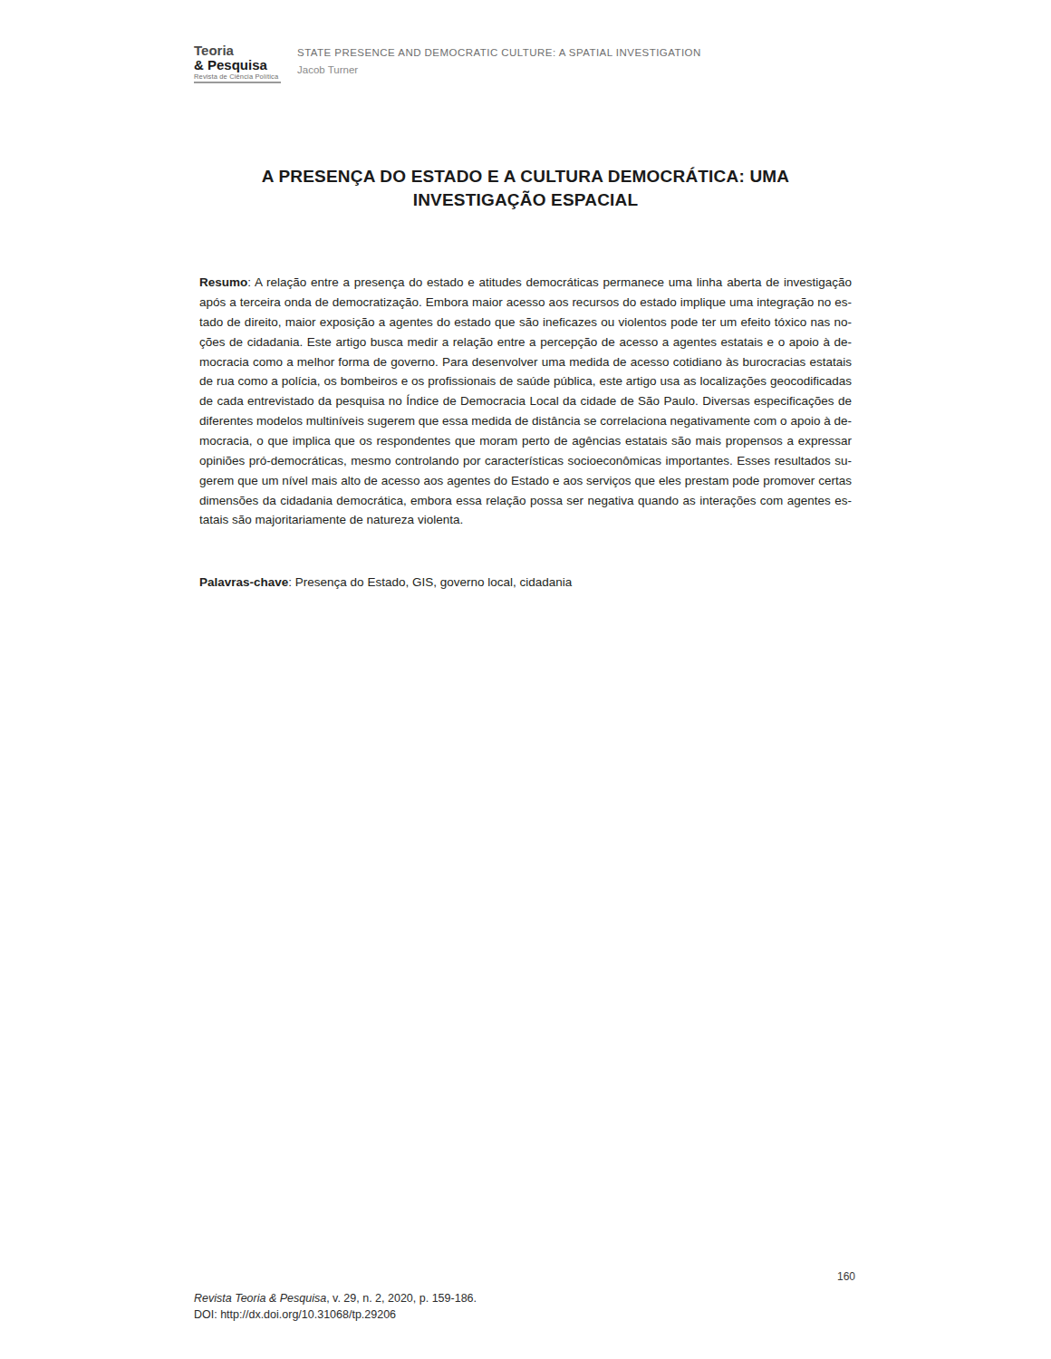Teoria
& Pesquisa Revista de Ciência Política
State presence and democratic culture: a spatial investigation
Jacob Turner
A presença do Estado e a cultura democrática: uma investigação espacial
Resumo: A relação entre a presença do estado e atitudes democráticas permanece uma linha aberta de investigação após a terceira onda de democratização. Embora maior acesso aos recursos do estado implique uma integração no estado de direito, maior exposição a agentes do estado que são ineficazes ou violentos pode ter um efeito tóxico nas noções de cidadania. Este artigo busca medir a relação entre a percepção de acesso a agentes estatais e o apoio à democracia como a melhor forma de governo. Para desenvolver uma medida de acesso cotidiano às burocracias estatais de rua como a polícia, os bombeiros e os profissionais de saúde pública, este artigo usa as localizações geocodificadas de cada entrevistado da pesquisa no Índice de Democracia Local da cidade de São Paulo. Diversas especificações de diferentes modelos multiníveis sugerem que essa medida de distância se correlaciona negativamente com o apoio à democracia, o que implica que os respondentes que moram perto de agências estatais são mais propensos a expressar opiniões pró-democráticas, mesmo controlando por características socioeconômicas importantes. Esses resultados sugerem que um nível mais alto de acesso aos agentes do Estado e aos serviços que eles prestam pode promover certas dimensões da cidadania democrática, embora essa relação possa ser negativa quando as interações com agentes estatais são majoritariamente de natureza violenta.
Palavras-chave: Presença do Estado, GIS, governo local, cidadania
160
Revista Teoria & Pesquisa, v. 29, n. 2, 2020, p. 159-186.
DOI: http://dx.doi.org/10.31068/tp.29206